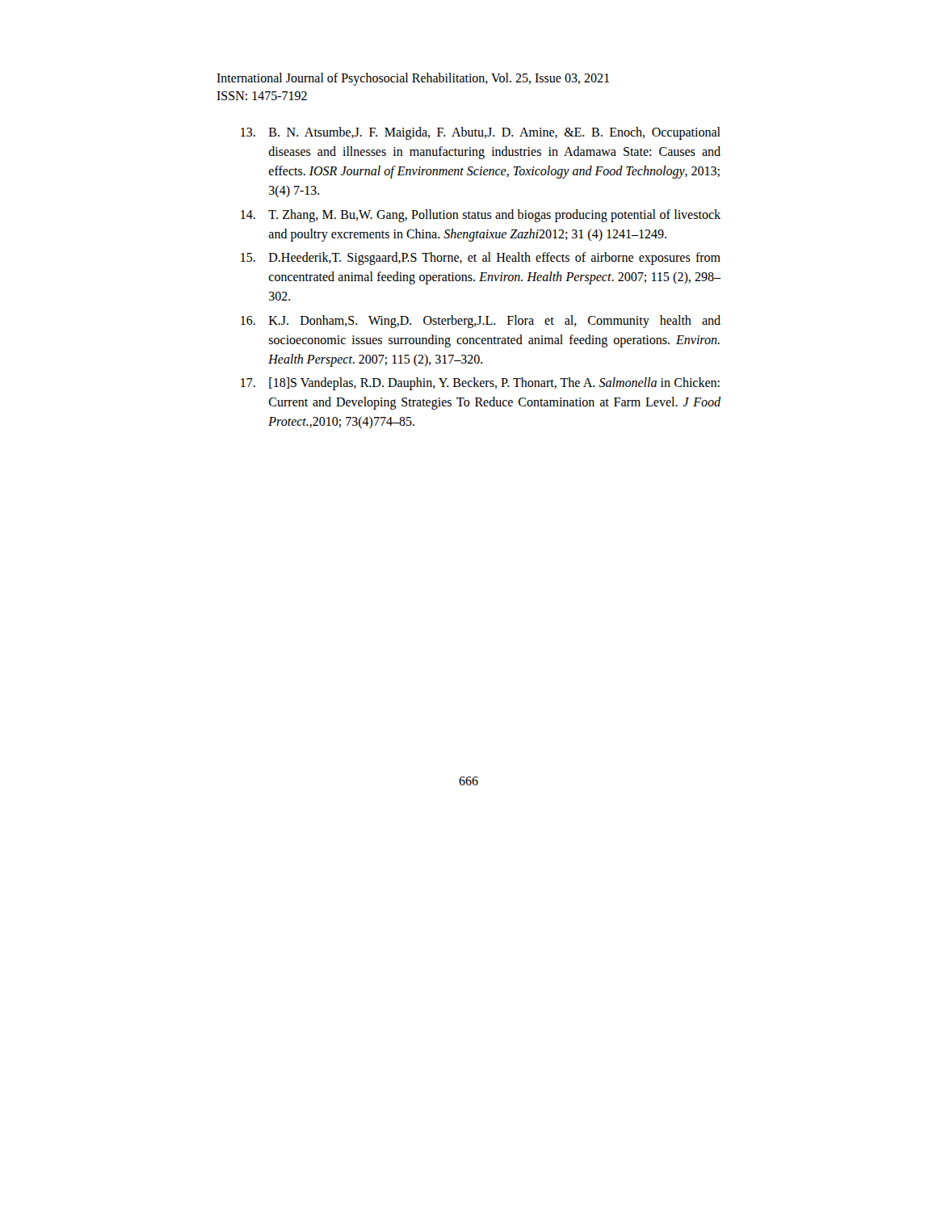International Journal of Psychosocial Rehabilitation, Vol. 25, Issue 03, 2021
ISSN: 1475-7192
B. N. Atsumbe,J. F. Maigida, F. Abutu,J. D. Amine, &E. B. Enoch, Occupational diseases and illnesses in manufacturing industries in Adamawa State: Causes and effects. IOSR Journal of Environment Science, Toxicology and Food Technology, 2013; 3(4) 7-13.
T. Zhang, M. Bu,W. Gang, Pollution status and biogas producing potential of livestock and poultry excrements in China. Shengtaixue Zazhi2012; 31 (4) 1241–1249.
D.Heederik,T. Sigsgaard,P.S Thorne, et al Health effects of airborne exposures from concentrated animal feeding operations. Environ. Health Perspect. 2007; 115 (2), 298–302.
K.J. Donham,S. Wing,D. Osterberg,J.L. Flora et al, Community health and socioeconomic issues surrounding concentrated animal feeding operations. Environ. Health Perspect. 2007; 115 (2), 317–320.
[18]S Vandeplas, R.D. Dauphin, Y. Beckers, P. Thonart, The A. Salmonella in Chicken: Current and Developing Strategies To Reduce Contamination at Farm Level. J Food Protect.,2010; 73(4)774–85.
666